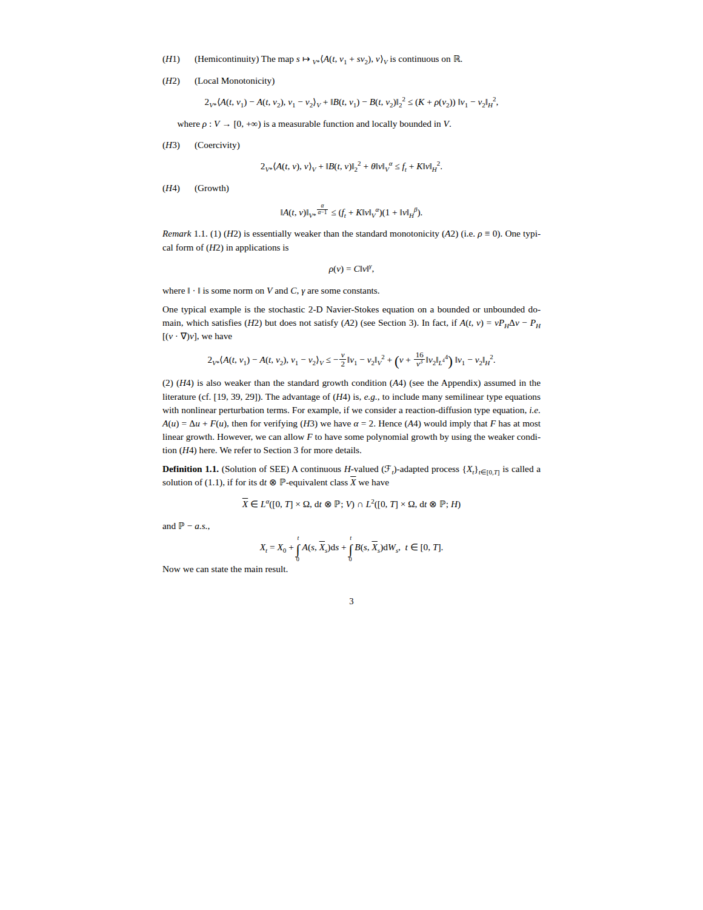(H1)
(Hemicontinuity) The map s ↦ V*⟨A(t, v1 + sv2), v⟩V is continuous on ℝ.
(H2)
(Local Monotonicity)
2V*⟨A(t, v1) − A(t, v2), v1 − v2⟩V + ‖B(t, v1) − B(t, v2)‖22 ≤ (K + ρ(v2)) ‖v1 − v2‖H2,
where ρ : V → [0, +∞) is a measurable function and locally bounded in V.
(H3)
(Coercivity)
2V*⟨A(t, v), v⟩V + ‖B(t, v)‖22 + θ‖v‖Vα ≤ ft + K‖v‖H2.
(H4)
(Growth)
‖A(t, v)‖V*αα−1 ≤ (ft + K‖v‖Vα)(1 + ‖v‖Hβ).
Remark 1.1. (1) (H2) is essentially weaker than the standard monotonicity (A2) (i.e. ρ ≡ 0). One typical form of (H2) in applications is
ρ(v) = C‖v‖γ,
where ‖ · ‖ is some norm on V and C, γ are some constants.
One typical example is the stochastic 2-D Navier-Stokes equation on a bounded or unbounded domain, which satisfies (H2) but does not satisfy (A2) (see Section 3). In fact, if A(t, v) = νPHΔv − PH [(v · ∇)v], we have
2V*⟨A(t, v1) − A(t, v2), v1 − v2⟩V ≤ −ν 2‖v1 − v2‖V2 + (ν + 16 ν3‖v2‖L44) ‖v1 − v2‖H2.
(2) (H4) is also weaker than the standard growth condition (A4) (see the Appendix) assumed in the literature (cf. [19, 39, 29]). The advantage of (H4) is, e.g., to include many semilinear type equations with nonlinear perturbation terms. For example, if we consider a reaction-diffusion type equation, i.e. A(u) = Δu + F(u), then for verifying (H3) we have α = 2. Hence (A4) would imply that F has at most linear growth. However, we can allow F to have some polynomial growth by using the weaker condition (H4) here. We refer to Section 3 for more details.
Definition 1.1. (Solution of SEE) A continuous H-valued (ℱt)-adapted process {Xt}t∈[0,T] is called a solution of (1.1), if for its dt ⊗ ℙ-equivalent class X we have
X ∈ Lα([0, T] × Ω, dt ⊗ ℙ; V) ∩ L2([0, T] × Ω, dt ⊗ ℙ; H)
and ℙ − a.s.,
Xt = X0 + ∫t 0 A(s, Xs)ds + ∫t 0 B(s, Xs)dWs, t ∈ [0, T].
Now we can state the main result.
3